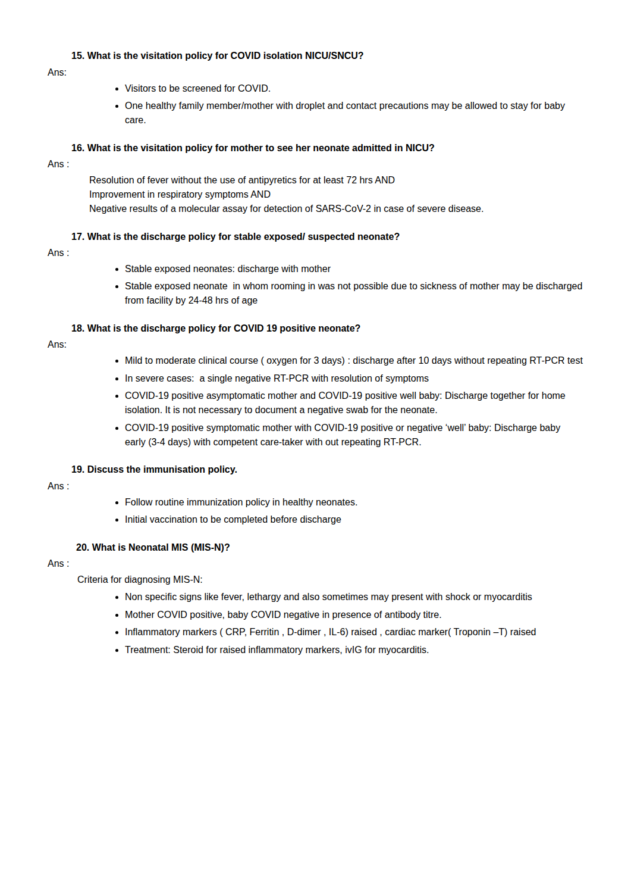15. What is the visitation policy for COVID isolation NICU/SNCU?
Ans:
Visitors to be screened for COVID.
One healthy family member/mother with droplet and contact precautions may be allowed to stay for baby care.
16. What is the visitation policy for mother to see her neonate admitted in NICU?
Ans :
Resolution of fever without the use of antipyretics for at least 72 hrs AND
Improvement in respiratory symptoms AND
Negative results of a molecular assay for detection of SARS-CoV-2 in case of severe disease.
17. What is the discharge policy for stable exposed/ suspected neonate?
Ans :
Stable exposed neonates: discharge with mother
Stable exposed neonate in whom rooming in was not possible due to sickness of mother may be discharged from facility by 24-48 hrs of age
18. What is the discharge policy for COVID 19 positive neonate?
Ans:
Mild to moderate clinical course ( oxygen for 3 days) : discharge after 10 days without repeating RT-PCR test
In severe cases: a single negative RT-PCR with resolution of symptoms
COVID-19 positive asymptomatic mother and COVID-19 positive well baby: Discharge together for home isolation. It is not necessary to document a negative swab for the neonate.
COVID-19 positive symptomatic mother with COVID-19 positive or negative ‘well’ baby: Discharge baby early (3-4 days) with competent care-taker with out repeating RT-PCR.
19. Discuss the immunisation policy.
Ans :
Follow routine immunization policy in healthy neonates.
Initial vaccination to be completed before discharge
20. What is Neonatal MIS (MIS-N)?
Ans :
Criteria for diagnosing MIS-N:
Non specific signs like fever, lethargy and also sometimes may present with shock or myocarditis
Mother COVID positive, baby COVID negative in presence of antibody titre.
Inflammatory markers ( CRP, Ferritin , D-dimer , IL-6) raised , cardiac marker( Troponin –T) raised
Treatment: Steroid for raised inflammatory markers, ivIG for myocarditis.